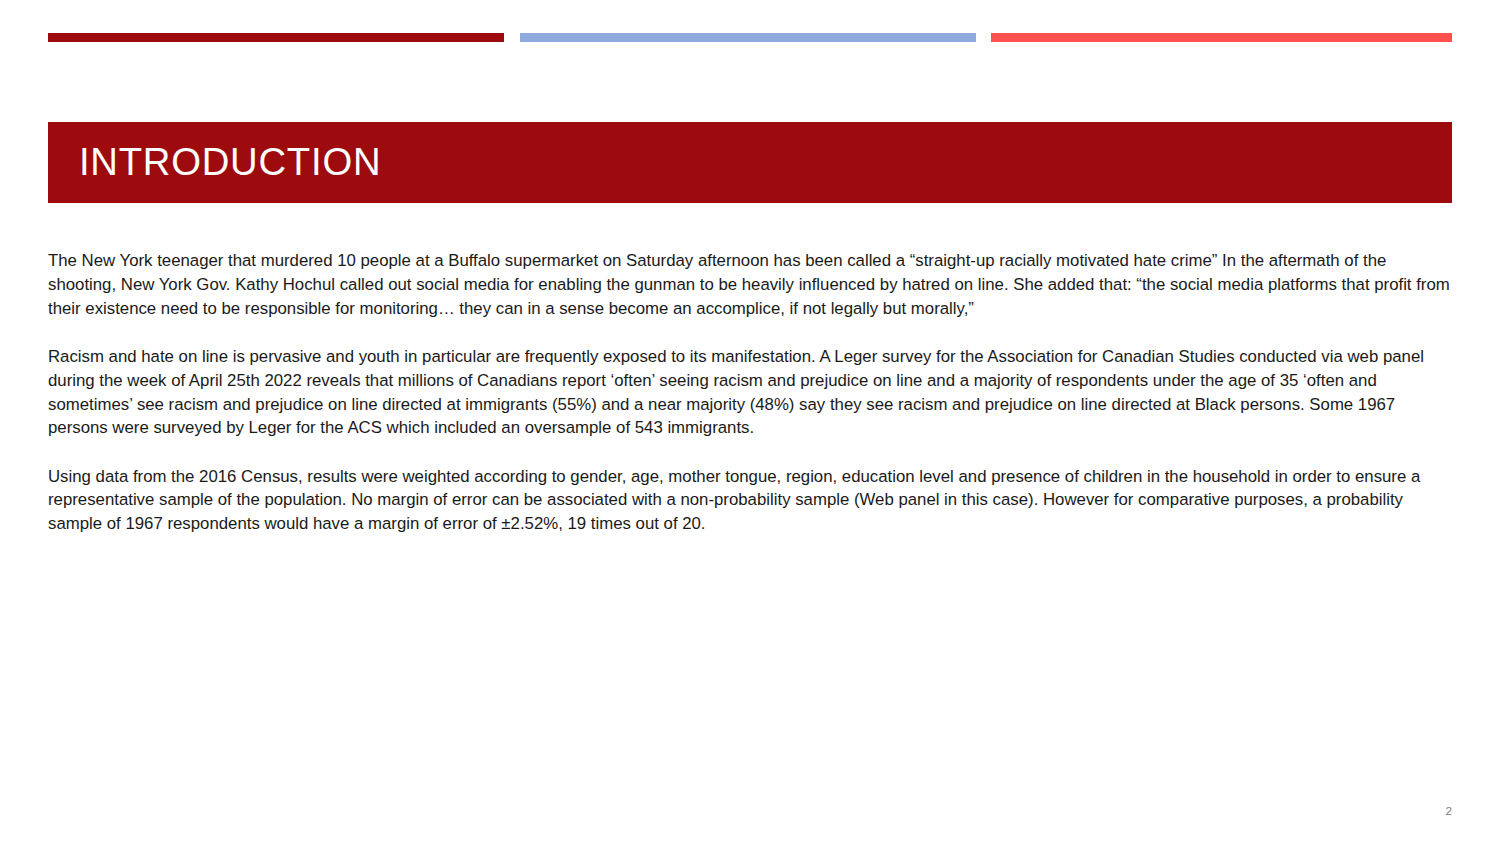INTRODUCTION
The New York teenager that murdered 10 people at a Buffalo supermarket on Saturday afternoon has been called a “straight-up racially motivated hate crime” In the aftermath of the shooting, New York Gov. Kathy Hochul called out social media for enabling the gunman to be heavily influenced by hatred on line. She added that: “the social media platforms that profit from their existence need to be responsible for monitoring… they can in a sense become an accomplice, if not legally but morally,”
Racism and hate on line is pervasive and youth in particular are frequently exposed to its manifestation. A Leger survey for the Association for Canadian Studies conducted via web panel during the week of April 25th 2022 reveals that millions of Canadians report ‘often’ seeing racism and prejudice on line and a majority of respondents under the age of 35 ‘often and sometimes’ see racism and prejudice on line directed at immigrants (55%) and a near majority (48%) say they see racism and prejudice on line directed at Black persons. Some 1967 persons were surveyed by Leger for the ACS which included an oversample of 543 immigrants.
Using data from the 2016 Census, results were weighted according to gender, age, mother tongue, region, education level and presence of children in the household in order to ensure a representative sample of the population. No margin of error can be associated with a non-probability sample (Web panel in this case). However for comparative purposes, a probability sample of 1967 respondents would have a margin of error of ±2.52%, 19 times out of 20.
2